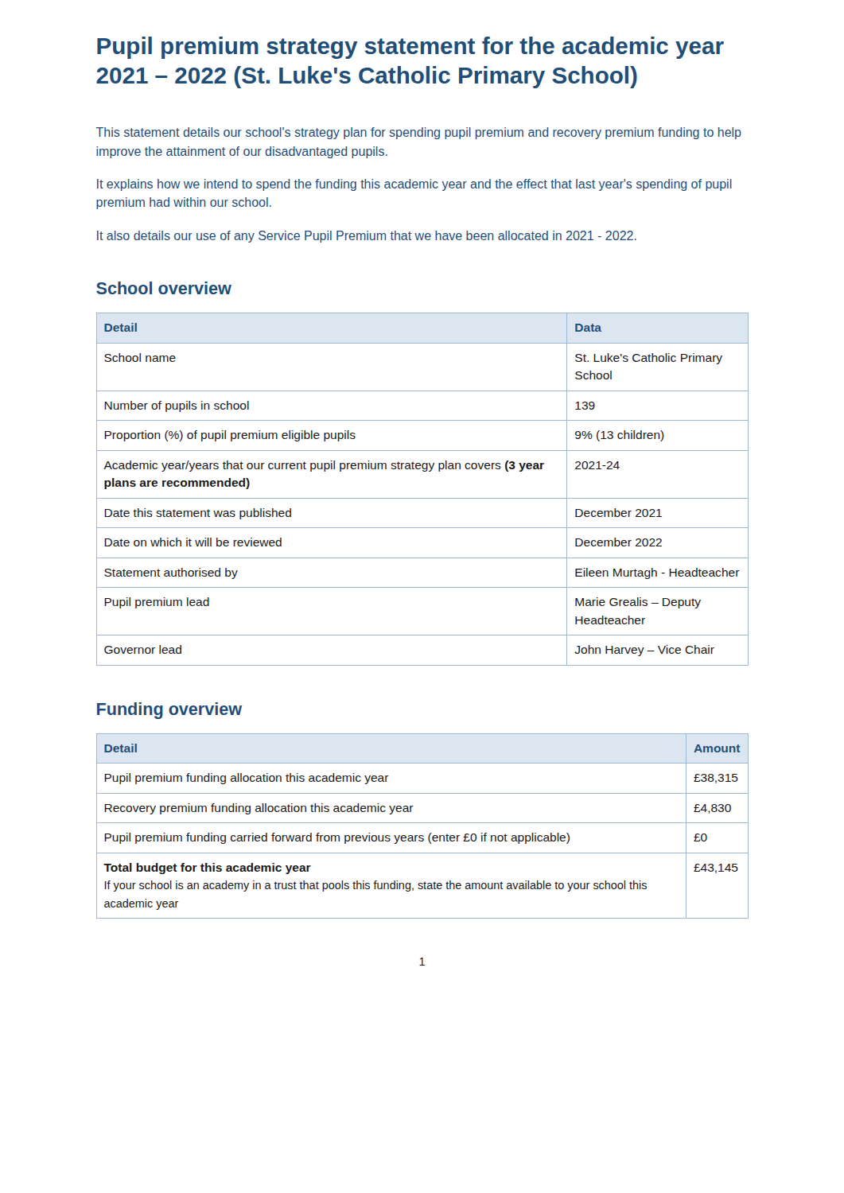Pupil premium strategy statement for the academic year 2021 – 2022 (St. Luke's Catholic Primary School)
This statement details our school's strategy plan for spending pupil premium and recovery premium funding to help improve the attainment of our disadvantaged pupils.
It explains how we intend to spend the funding this academic year and the effect that last year's spending of pupil premium had within our school.
It also details our use of any Service Pupil Premium that we have been allocated in 2021 - 2022.
School overview
| Detail | Data |
| --- | --- |
| School name | St. Luke's Catholic Primary School |
| Number of pupils in school | 139 |
| Proportion (%) of pupil premium eligible pupils | 9% (13 children) |
| Academic year/years that our current pupil premium strategy plan covers (3 year plans are recommended) | 2021-24 |
| Date this statement was published | December 2021 |
| Date on which it will be reviewed | December 2022 |
| Statement authorised by | Eileen Murtagh - Headteacher |
| Pupil premium lead | Marie Grealis – Deputy Headteacher |
| Governor lead | John Harvey – Vice Chair |
Funding overview
| Detail | Amount |
| --- | --- |
| Pupil premium funding allocation this academic year | £38,315 |
| Recovery premium funding allocation this academic year | £4,830 |
| Pupil premium funding carried forward from previous years (enter £0 if not applicable) | £0 |
| Total budget for this academic year If your school is an academy in a trust that pools this funding, state the amount available to your school this academic year | £43,145 |
1